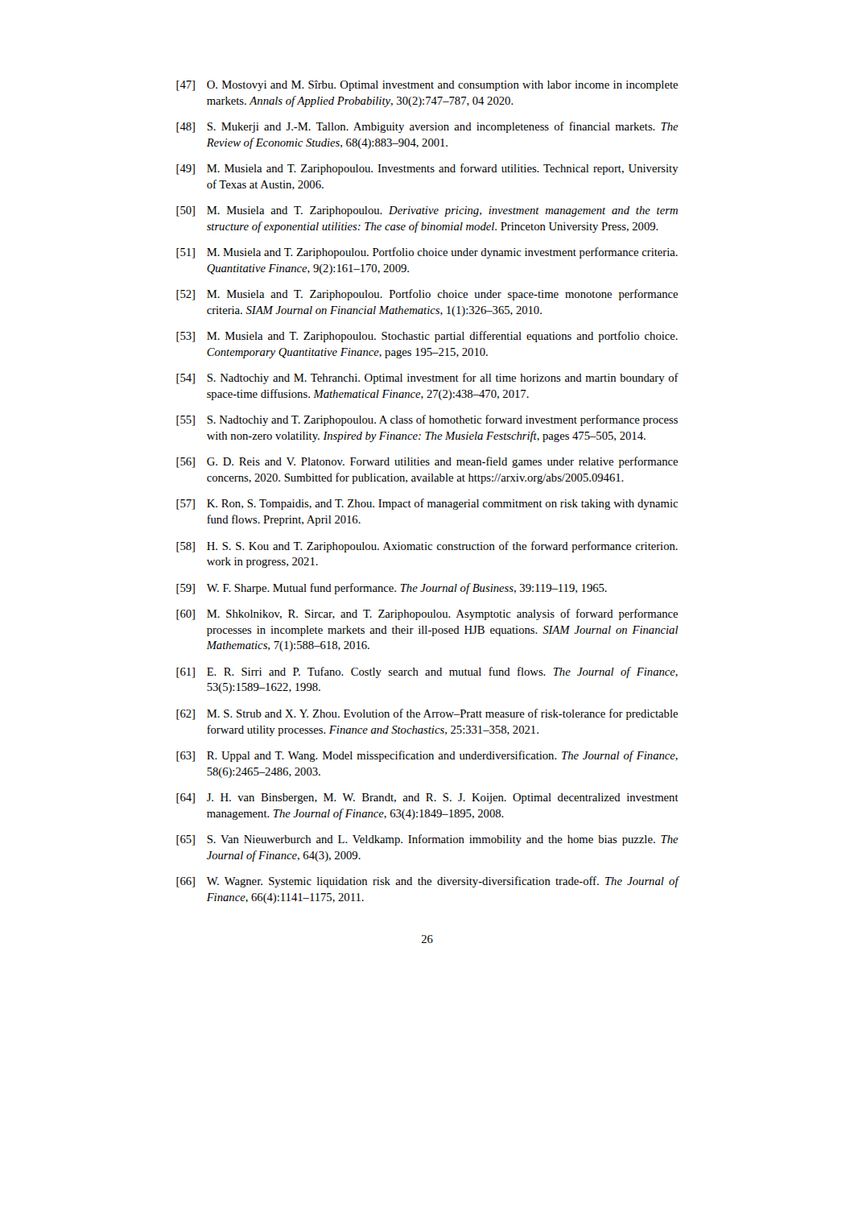[47] O. Mostovyi and M. Sîrbu. Optimal investment and consumption with labor income in incomplete markets. Annals of Applied Probability, 30(2):747–787, 04 2020.
[48] S. Mukerji and J.-M. Tallon. Ambiguity aversion and incompleteness of financial markets. The Review of Economic Studies, 68(4):883–904, 2001.
[49] M. Musiela and T. Zariphopoulou. Investments and forward utilities. Technical report, University of Texas at Austin, 2006.
[50] M. Musiela and T. Zariphopoulou. Derivative pricing, investment management and the term structure of exponential utilities: The case of binomial model. Princeton University Press, 2009.
[51] M. Musiela and T. Zariphopoulou. Portfolio choice under dynamic investment performance criteria. Quantitative Finance, 9(2):161–170, 2009.
[52] M. Musiela and T. Zariphopoulou. Portfolio choice under space-time monotone performance criteria. SIAM Journal on Financial Mathematics, 1(1):326–365, 2010.
[53] M. Musiela and T. Zariphopoulou. Stochastic partial differential equations and portfolio choice. Contemporary Quantitative Finance, pages 195–215, 2010.
[54] S. Nadtochiy and M. Tehranchi. Optimal investment for all time horizons and martin boundary of space-time diffusions. Mathematical Finance, 27(2):438–470, 2017.
[55] S. Nadtochiy and T. Zariphopoulou. A class of homothetic forward investment performance process with non-zero volatility. Inspired by Finance: The Musiela Festschrift, pages 475–505, 2014.
[56] G. D. Reis and V. Platonov. Forward utilities and mean-field games under relative performance concerns, 2020. Sumbitted for publication, available at https://arxiv.org/abs/2005.09461.
[57] K. Ron, S. Tompaidis, and T. Zhou. Impact of managerial commitment on risk taking with dynamic fund flows. Preprint, April 2016.
[58] H. S. S. Kou and T. Zariphopoulou. Axiomatic construction of the forward performance criterion. work in progress, 2021.
[59] W. F. Sharpe. Mutual fund performance. The Journal of Business, 39:119–119, 1965.
[60] M. Shkolnikov, R. Sircar, and T. Zariphopoulou. Asymptotic analysis of forward performance processes in incomplete markets and their ill-posed HJB equations. SIAM Journal on Financial Mathematics, 7(1):588–618, 2016.
[61] E. R. Sirri and P. Tufano. Costly search and mutual fund flows. The Journal of Finance, 53(5):1589–1622, 1998.
[62] M. S. Strub and X. Y. Zhou. Evolution of the Arrow–Pratt measure of risk-tolerance for predictable forward utility processes. Finance and Stochastics, 25:331–358, 2021.
[63] R. Uppal and T. Wang. Model misspecification and underdiversification. The Journal of Finance, 58(6):2465–2486, 2003.
[64] J. H. van Binsbergen, M. W. Brandt, and R. S. J. Koijen. Optimal decentralized investment management. The Journal of Finance, 63(4):1849–1895, 2008.
[65] S. Van Nieuwerburch and L. Veldkamp. Information immobility and the home bias puzzle. The Journal of Finance, 64(3), 2009.
[66] W. Wagner. Systemic liquidation risk and the diversity-diversification trade-off. The Journal of Finance, 66(4):1141–1175, 2011.
26